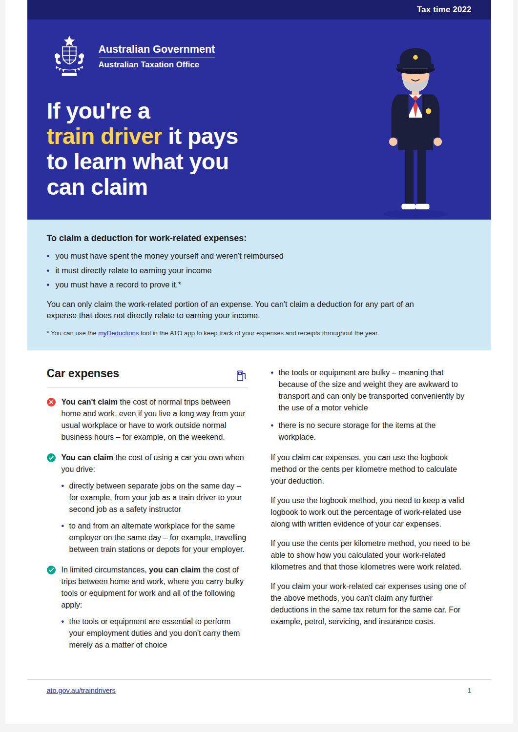Tax time 2022
Australian Government
Australian Taxation Office
If you're a
train driver it pays
to learn what you
can claim
To claim a deduction for work-related expenses:
you must have spent the money yourself and weren't reimbursed
it must directly relate to earning your income
you must have a record to prove it.*
You can only claim the work-related portion of an expense. You can't claim a deduction for any part of an expense that does not directly relate to earning your income.
* You can use the myDeductions tool in the ATO app to keep track of your expenses and receipts throughout the year.
Car expenses
You can't claim the cost of normal trips between home and work, even if you live a long way from your usual workplace or have to work outside normal business hours – for example, on the weekend.
You can claim the cost of using a car you own when you drive:
directly between separate jobs on the same day – for example, from your job as a train driver to your second job as a safety instructor
to and from an alternate workplace for the same employer on the same day – for example, travelling between train stations or depots for your employer.
In limited circumstances, you can claim the cost of trips between home and work, where you carry bulky tools or equipment for work and all of the following apply:
the tools or equipment are essential to perform your employment duties and you don't carry them merely as a matter of choice
the tools or equipment are bulky – meaning that because of the size and weight they are awkward to transport and can only be transported conveniently by the use of a motor vehicle
there is no secure storage for the items at the workplace.
If you claim car expenses, you can use the logbook method or the cents per kilometre method to calculate your deduction.
If you use the logbook method, you need to keep a valid logbook to work out the percentage of work-related use along with written evidence of your car expenses.
If you use the cents per kilometre method, you need to be able to show how you calculated your work-related kilometres and that those kilometres were work related.
If you claim your work-related car expenses using one of the above methods, you can't claim any further deductions in the same tax return for the same car. For example, petrol, servicing, and insurance costs.
ato.gov.au/traindrivers 1